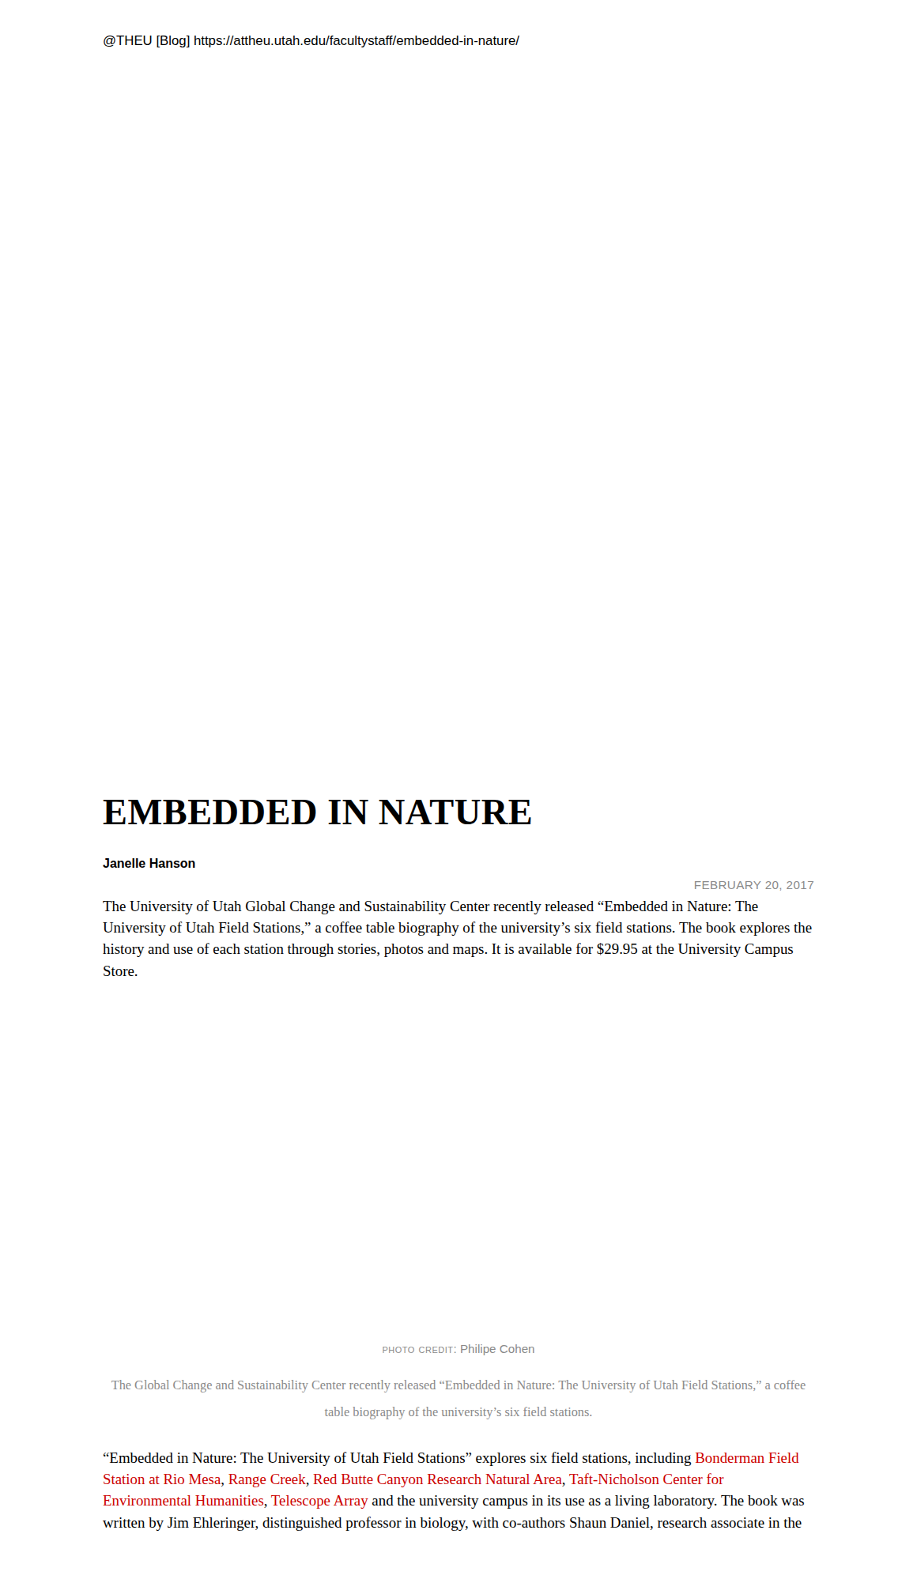@THEU [Blog] https://attheu.utah.edu/facultystaff/embedded-in-nature/
EMBEDDED IN NATURE
Janelle Hanson
FEBRUARY 20, 2017
The University of Utah Global Change and Sustainability Center recently released “Embedded in Nature: The University of Utah Field Stations,” a coffee table biography of the university’s six field stations. The book explores the history and use of each station through stories, photos and maps. It is available for $29.95 at the University Campus Store.
Photo credit: Philipe Cohen
The Global Change and Sustainability Center recently released “Embedded in Nature: The University of Utah Field Stations,” a coffee table biography of the university’s six field stations.
“Embedded in Nature: The University of Utah Field Stations” explores six field stations, including Bonderman Field Station at Rio Mesa, Range Creek, Red Butte Canyon Research Natural Area, Taft-Nicholson Center for Environmental Humanities, Telescope Array and the university campus in its use as a living laboratory. The book was written by Jim Ehleringer, distinguished professor in biology, with co-authors Shaun Daniel, research associate in the